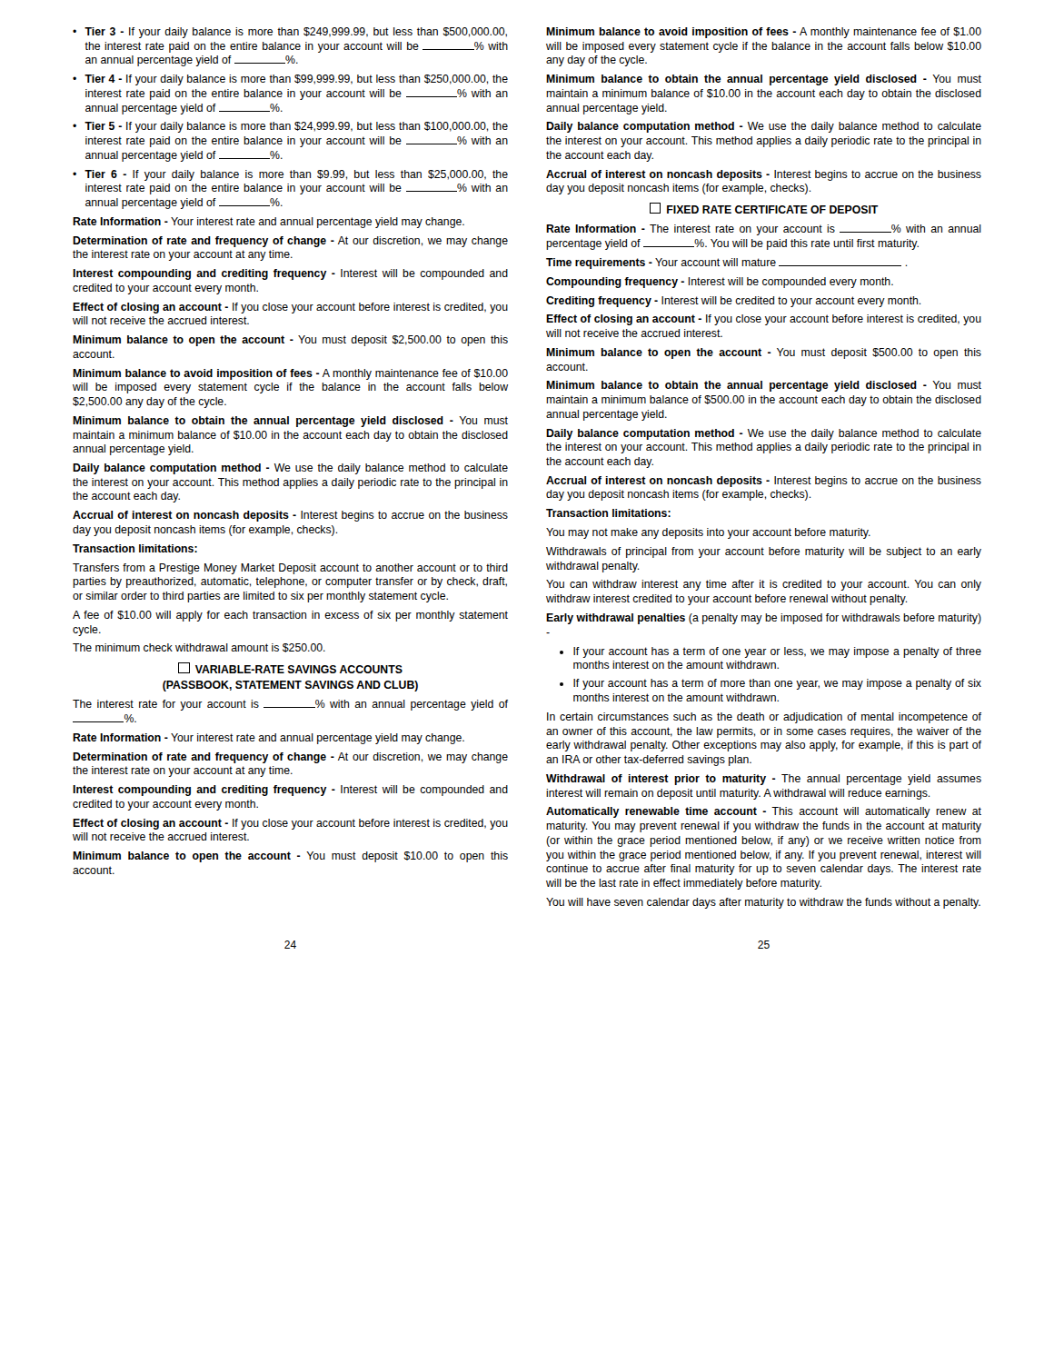•
Tier 3 - If your daily balance is more than $249,999.99, but less than $500,000.00, the interest rate paid on the entire balance in your account will be % with an annual percentage yield of %.
•
Tier 4 - If your daily balance is more than $99,999.99, but less than $250,000.00, the interest rate paid on the entire balance in your account will be % with an annual percentage yield of %.
•
Tier 5 - If your daily balance is more than $24,999.99, but less than $100,000.00, the interest rate paid on the entire balance in your account will be % with an annual percentage yield of %.
•
Tier 6 - If your daily balance is more than $9.99, but less than $25,000.00, the interest rate paid on the entire balance in your account will be % with an annual percentage yield of %.
Rate Information - Your interest rate and annual percentage yield may change.
Determination of rate and frequency of change - At our discretion, we may change the interest rate on your account at any time.
Interest compounding and crediting frequency - Interest will be compounded and credited to your account every month.
Effect of closing an account - If you close your account before interest is credited, you will not receive the accrued interest.
Minimum balance to open the account - You must deposit $2,500.00 to open this account.
Minimum balance to avoid imposition of fees - A monthly maintenance fee of $10.00 will be imposed every statement cycle if the balance in the account falls below $2,500.00 any day of the cycle.
Minimum balance to obtain the annual percentage yield disclosed - You must maintain a minimum balance of $10.00 in the account each day to obtain the disclosed annual percentage yield.
Daily balance computation method - We use the daily balance method to calculate the interest on your account. This method applies a daily periodic rate to the principal in the account each day.
Accrual of interest on noncash deposits - Interest begins to accrue on the business day you deposit noncash items (for example, checks).
Transaction limitations:
Transfers from a Prestige Money Market Deposit account to another account or to third parties by preauthorized, automatic, telephone, or computer transfer or by check, draft, or similar order to third parties are limited to six per monthly statement cycle.
A fee of $10.00 will apply for each transaction in excess of six per monthly statement cycle.
The minimum check withdrawal amount is $250.00.
VARIABLE-RATE SAVINGS ACCOUNTS
(PASSBOOK, STATEMENT SAVINGS AND CLUB)
The interest rate for your account is % with an annual percentage yield of %.
Rate Information - Your interest rate and annual percentage yield may change.
Determination of rate and frequency of change - At our discretion, we may change the interest rate on your account at any time.
Interest compounding and crediting frequency - Interest will be compounded and credited to your account every month.
Effect of closing an account - If you close your account before interest is credited, you will not receive the accrued interest.
Minimum balance to open the account - You must deposit $10.00 to open this account.
Minimum balance to avoid imposition of fees - A monthly maintenance fee of $1.00 will be imposed every statement cycle if the balance in the account falls below $10.00 any day of the cycle.
Minimum balance to obtain the annual percentage yield disclosed - You must maintain a minimum balance of $10.00 in the account each day to obtain the disclosed annual percentage yield.
Daily balance computation method - We use the daily balance method to calculate the interest on your account. This method applies a daily periodic rate to the principal in the account each day.
Accrual of interest on noncash deposits - Interest begins to accrue on the business day you deposit noncash items (for example, checks).
FIXED RATE CERTIFICATE OF DEPOSIT
Rate Information - The interest rate on your account is % with an annual percentage yield of %. You will be paid this rate until first maturity.
Time requirements - Your account will mature .
Compounding frequency - Interest will be compounded every month.
Crediting frequency - Interest will be credited to your account every month.
Effect of closing an account - If you close your account before interest is credited, you will not receive the accrued interest.
Minimum balance to open the account - You must deposit $500.00 to open this account.
Minimum balance to obtain the annual percentage yield disclosed - You must maintain a minimum balance of $500.00 in the account each day to obtain the disclosed annual percentage yield.
Daily balance computation method - We use the daily balance method to calculate the interest on your account. This method applies a daily periodic rate to the principal in the account each day.
Accrual of interest on noncash deposits - Interest begins to accrue on the business day you deposit noncash items (for example, checks).
Transaction limitations:
You may not make any deposits into your account before maturity.
Withdrawals of principal from your account before maturity will be subject to an early withdrawal penalty.
You can withdraw interest any time after it is credited to your account. You can only withdraw interest credited to your account before renewal without penalty.
Early withdrawal penalties (a penalty may be imposed for withdrawals before maturity) -
If your account has a term of one year or less, we may impose a penalty of three months interest on the amount withdrawn.
If your account has a term of more than one year, we may impose a penalty of six months interest on the amount withdrawn.
In certain circumstances such as the death or adjudication of mental incompetence of an owner of this account, the law permits, or in some cases requires, the waiver of the early withdrawal penalty. Other exceptions may also apply, for example, if this is part of an IRA or other tax-deferred savings plan.
Withdrawal of interest prior to maturity - The annual percentage yield assumes interest will remain on deposit until maturity. A withdrawal will reduce earnings.
Automatically renewable time account - This account will automatically renew at maturity. You may prevent renewal if you withdraw the funds in the account at maturity (or within the grace period mentioned below, if any) or we receive written notice from you within the grace period mentioned below, if any. If you prevent renewal, interest will continue to accrue after final maturity for up to seven calendar days. The interest rate will be the last rate in effect immediately before maturity.
You will have seven calendar days after maturity to withdraw the funds without a penalty.
24
25